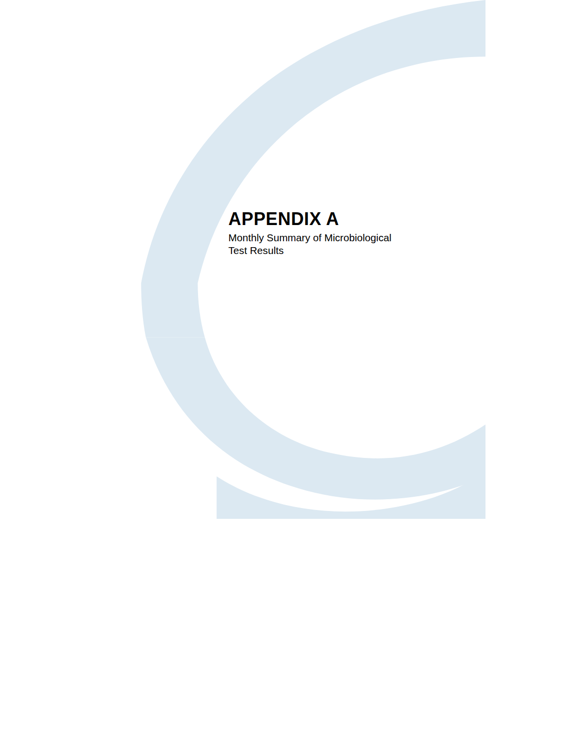APPENDIX A
Monthly Summary of Microbiological
Test Results